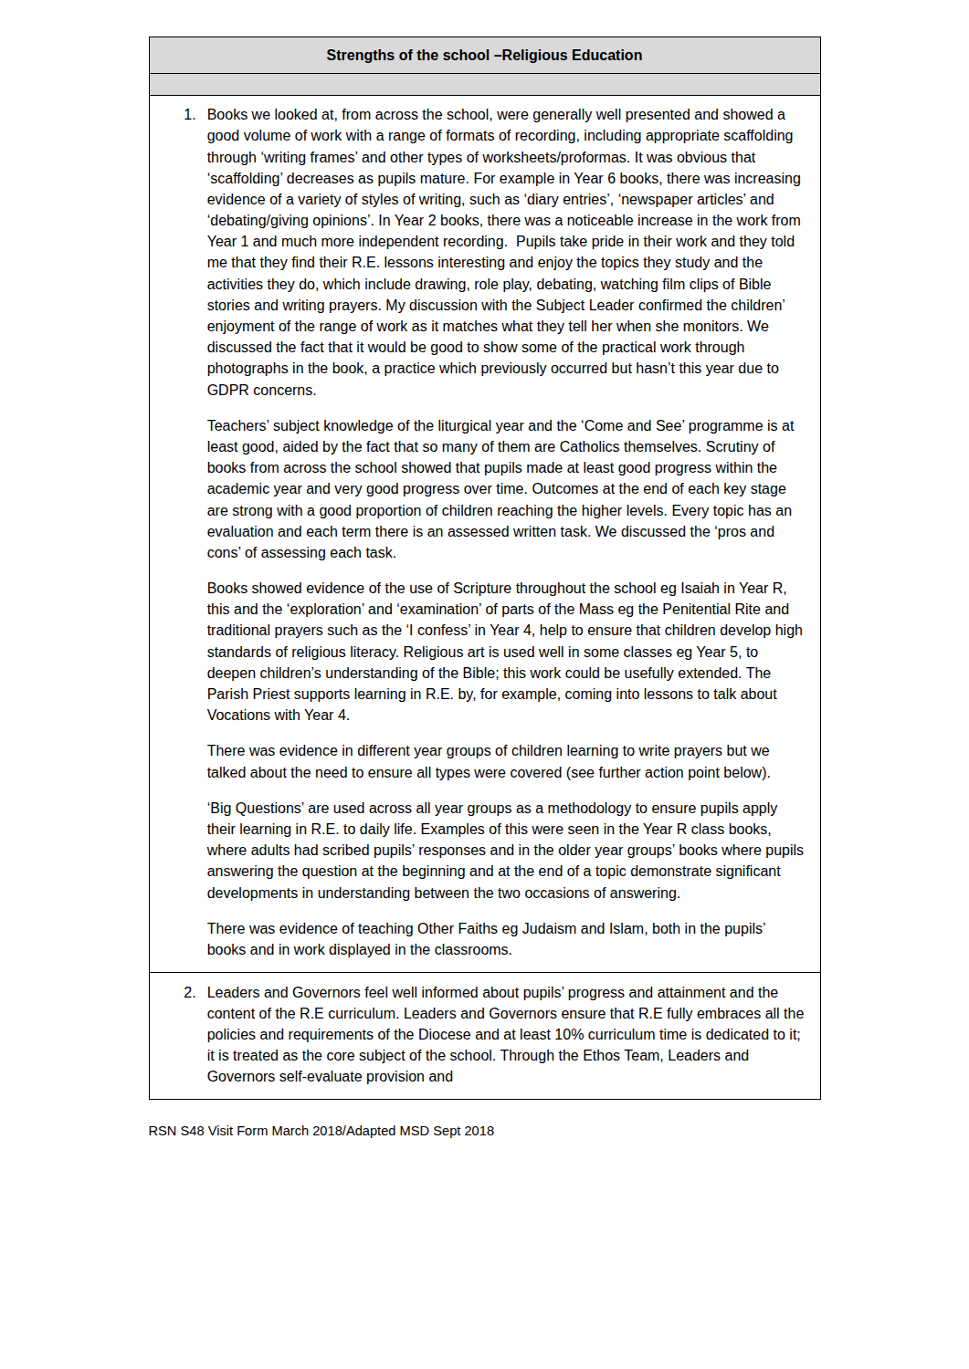| Strengths of the school –Religious Education |
| --- |
| 1. | Books we looked at, from across the school, were generally well presented and showed a good volume of work with a range of formats of recording, including appropriate scaffolding through ‘writing frames’ and other types of worksheets/proformas. It was obvious that ‘scaffolding’ decreases as pupils mature. For example in Year 6 books, there was increasing evidence of a variety of styles of writing, such as ‘diary entries’, ‘newspaper articles’ and ‘debating/giving opinions’. In Year 2 books, there was a noticeable increase in the work from Year 1 and much more independent recording. Pupils take pride in their work and they told me that they find their R.E. lessons interesting and enjoy the topics they study and the activities they do, which include drawing, role play, debating, watching film clips of Bible stories and writing prayers. My discussion with the Subject Leader confirmed the children’ enjoyment of the range of work as it matches what they tell her when she monitors. We discussed the fact that it would be good to show some of the practical work through photographs in the book, a practice which previously occurred but hasn’t this year due to GDPR concerns. Teachers’ subject knowledge of the liturgical year and the ‘Come and See’ programme is at least good, aided by the fact that so many of them are Catholics themselves. Scrutiny of books from across the school showed that pupils made at least good progress within the academic year and very good progress over time. Outcomes at the end of each key stage are strong with a good proportion of children reaching the higher levels. Every topic has an evaluation and each term there is an assessed written task. We discussed the ‘pros and cons’ of assessing each task. Books showed evidence of the use of Scripture throughout the school eg Isaiah in Year R, this and the ‘exploration’ and ‘examination’ of parts of the Mass eg the Penitential Rite and traditional prayers such as the ‘I confess’ in Year 4, help to ensure that children develop high standards of religious literacy. Religious art is used well in some classes eg Year 5, to deepen children’s understanding of the Bible; this work could be usefully extended. The Parish Priest supports learning in R.E. by, for example, coming into lessons to talk about Vocations with Year 4. There was evidence in different year groups of children learning to write prayers but we talked about the need to ensure all types were covered (see further action point below). ‘Big Questions’ are used across all year groups as a methodology to ensure pupils apply their learning in R.E. to daily life. Examples of this were seen in the Year R class books, where adults had scribed pupils’ responses and in the older year groups’ books where pupils answering the question at the beginning and at the end of a topic demonstrate significant developments in understanding between the two occasions of answering. There was evidence of teaching Other Faiths eg Judaism and Islam, both in the pupils’ books and in work displayed in the classrooms. |
| 2. | Leaders and Governors feel well informed about pupils’ progress and attainment and the content of the R.E curriculum. Leaders and Governors ensure that R.E fully embraces all the policies and requirements of the Diocese and at least 10% curriculum time is dedicated to it; it is treated as the core subject of the school. Through the Ethos Team, Leaders and Governors self-evaluate provision and |
RSN S48 Visit Form March 2018/Adapted MSD Sept 2018